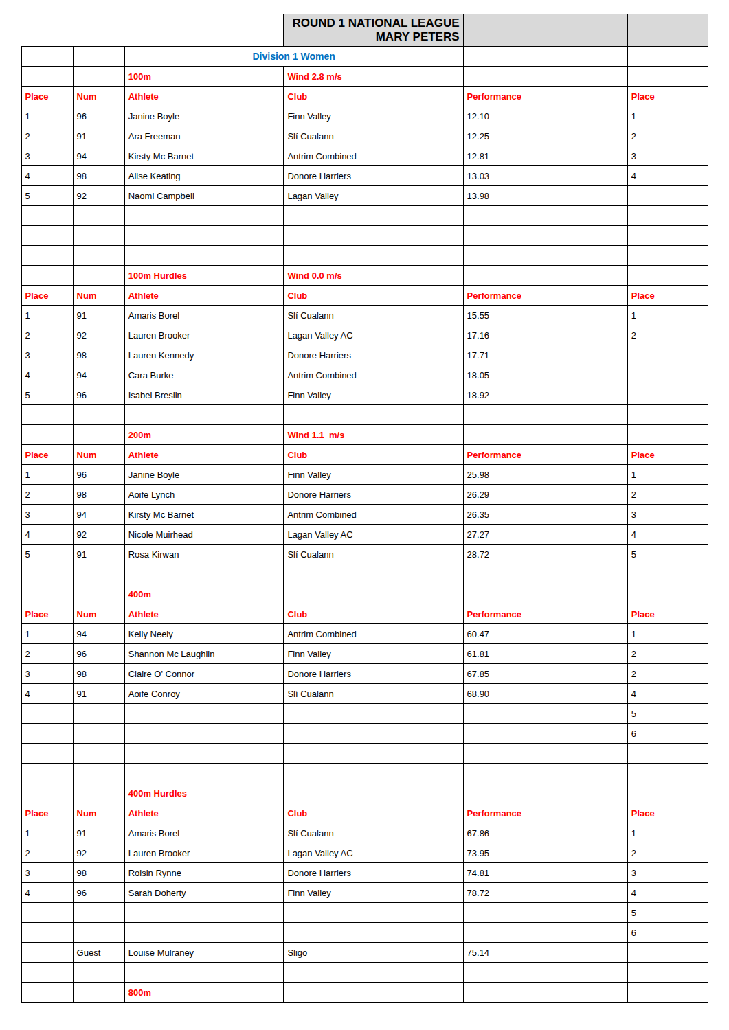| | | | ROUND 1 NATIONAL LEAGUE MARY PETERS | | | |
| | | Division 1 Women | | | |
| | | 100m | Wind 2.8 m/s | | | |
| Place | Num | Athlete | Club | Performance | | Place |
| 1 | 96 | Janine Boyle | Finn Valley | 12.10 | | 1 |
| 2 | 91 | Ara Freeman | Slí Cualann | 12.25 | | 2 |
| 3 | 94 | Kirsty Mc Barnet | Antrim Combined | 12.81 | | 3 |
| 4 | 98 | Alise Keating | Donore Harriers | 13.03 | | 4 |
| 5 | 92 | Naomi Campbell | Lagan Valley | 13.98 | | |
| | | 100m Hurdles | Wind 0.0 m/s | | | |
| Place | Num | Athlete | Club | Performance | | Place |
| 1 | 91 | Amaris Borel | Slí Cualann | 15.55 | | 1 |
| 2 | 92 | Lauren Brooker | Lagan Valley AC | 17.16 | | 2 |
| 3 | 98 | Lauren Kennedy | Donore Harriers | 17.71 | | |
| 4 | 94 | Cara Burke | Antrim Combined | 18.05 | | |
| 5 | 96 | Isabel Breslin | Finn Valley | 18.92 | | |
| | | 200m | Wind 1.1 m/s | | | |
| Place | Num | Athlete | Club | Performance | | Place |
| 1 | 96 | Janine Boyle | Finn Valley | 25.98 | | 1 |
| 2 | 98 | Aoife Lynch | Donore Harriers | 26.29 | | 2 |
| 3 | 94 | Kirsty Mc Barnet | Antrim Combined | 26.35 | | 3 |
| 4 | 92 | Nicole Muirhead | Lagan Valley AC | 27.27 | | 4 |
| 5 | 91 | Rosa Kirwan | Slí Cualann | 28.72 | | 5 |
| | | 400m | | | | |
| Place | Num | Athlete | Club | Performance | | Place |
| 1 | 94 | Kelly Neely | Antrim Combined | 60.47 | | 1 |
| 2 | 96 | Shannon Mc Laughlin | Finn Valley | 61.81 | | 2 |
| 3 | 98 | Claire O' Connor | Donore Harriers | 67.85 | | 2 |
| 4 | 91 | Aoife Conroy | Slí Cualann | 68.90 | | 4 |
| | | | | | | 5 |
| | | | | | | 6 |
| | | 400m Hurdles | | | | |
| Place | Num | Athlete | Club | Performance | | Place |
| 1 | 91 | Amaris Borel | Slí Cualann | 67.86 | | 1 |
| 2 | 92 | Lauren Brooker | Lagan Valley AC | 73.95 | | 2 |
| 3 | 98 | Roisin Rynne | Donore Harriers | 74.81 | | 3 |
| 4 | 96 | Sarah Doherty | Finn Valley | 78.72 | | 4 |
| | | | | | | 5 |
| | | | | | | 6 |
| | Guest | Louise Mulraney | Sligo | 75.14 | | |
| | | 800m | | | | |